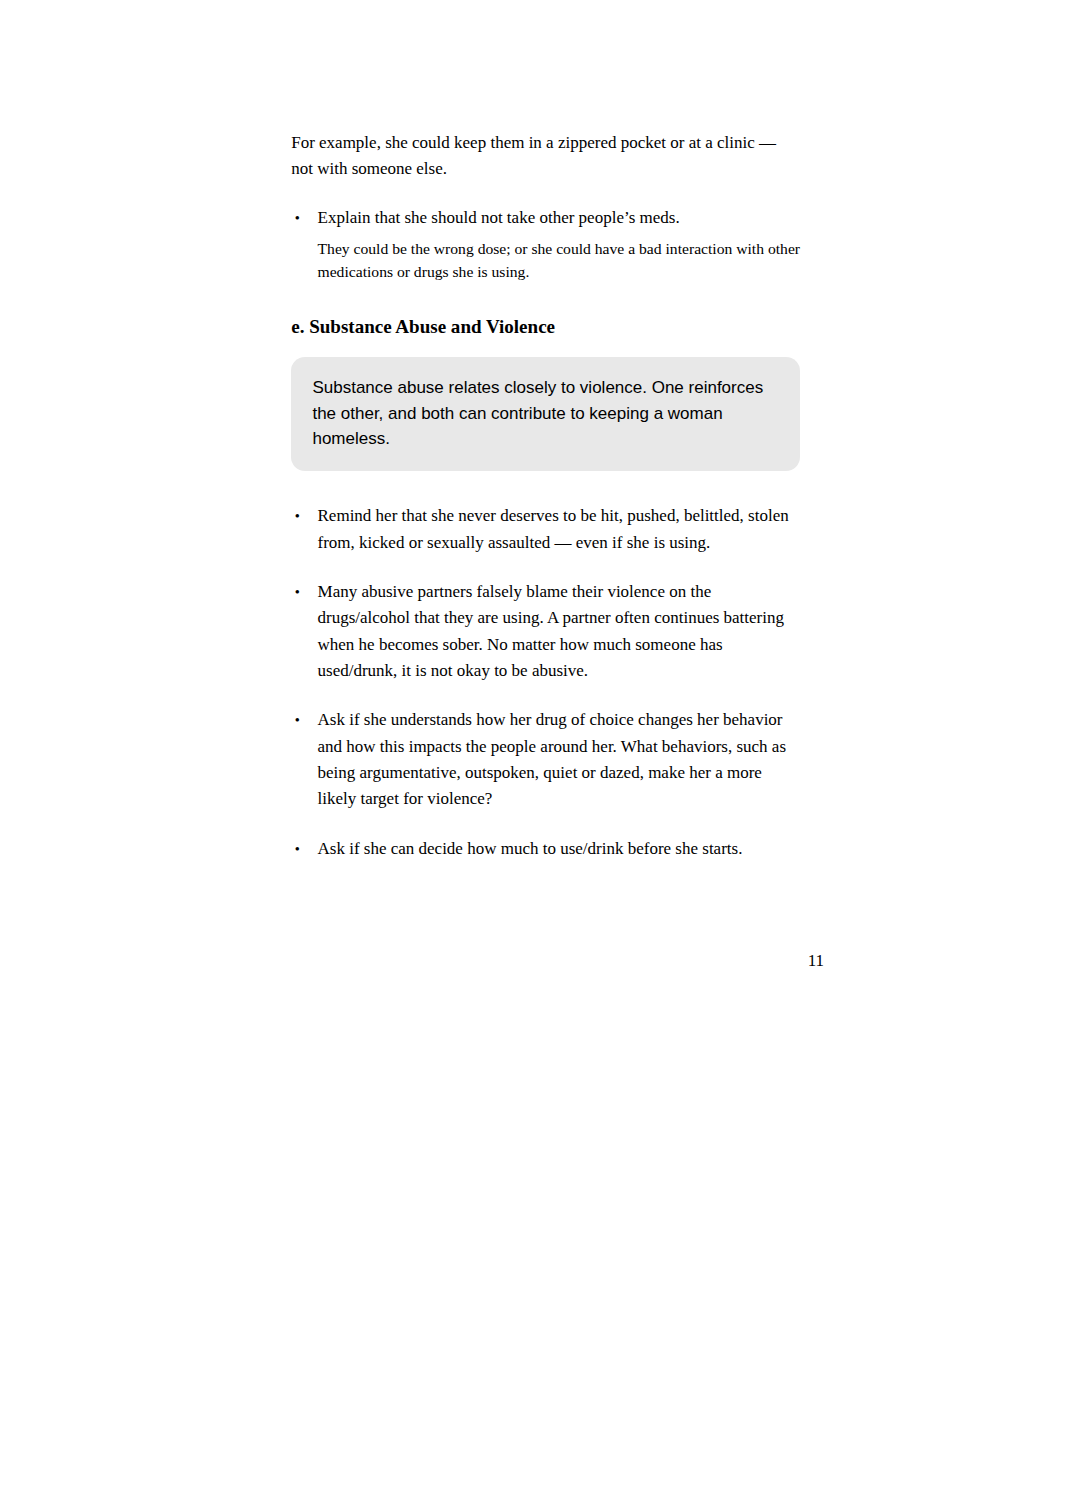For example, she could keep them in a zippered pocket or at a clinic — not with someone else.
Explain that she should not take other people’s meds.
They could be the wrong dose; or she could have a bad interaction with other medications or drugs she is using.
e. Substance Abuse and Violence
Substance abuse relates closely to violence. One reinforces the other, and both can contribute to keeping a woman homeless.
Remind her that she never deserves to be hit, pushed, belittled, stolen from, kicked or sexually assaulted — even if she is using.
Many abusive partners falsely blame their violence on the drugs/alcohol that they are using. A partner often continues battering when he becomes sober. No matter how much someone has used/drunk, it is not okay to be abusive.
Ask if she understands how her drug of choice changes her behavior and how this impacts the people around her. What behaviors, such as being argumentative, outspoken, quiet or dazed, make her a more likely target for violence?
Ask if she can decide how much to use/drink before she starts.
11